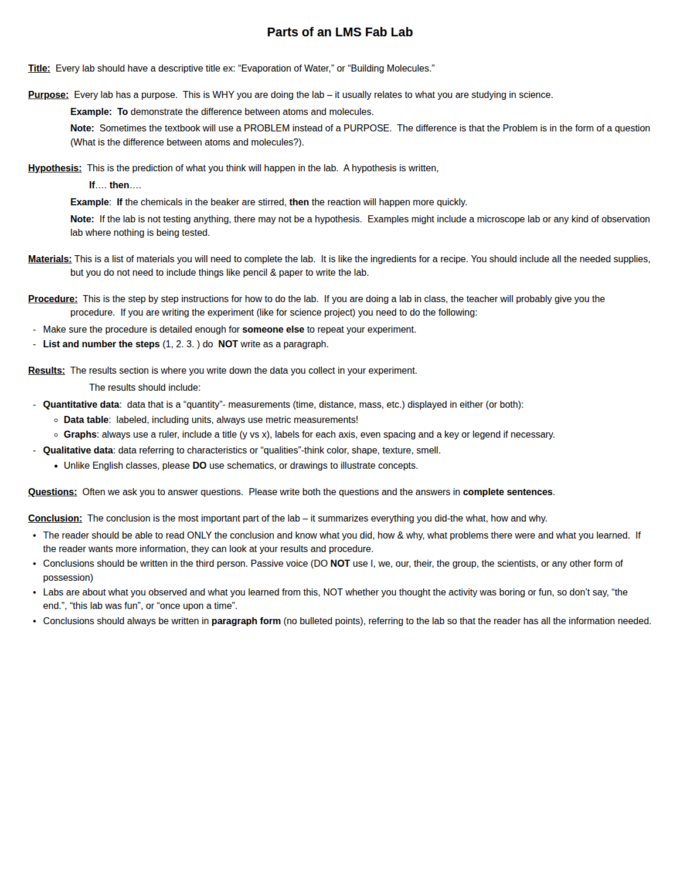Parts of an LMS Fab Lab
Title: Every lab should have a descriptive title ex: “Evaporation of Water,” or “Building Molecules.”
Purpose: Every lab has a purpose. This is WHY you are doing the lab – it usually relates to what you are studying in science.
Example: To demonstrate the difference between atoms and molecules.
Note: Sometimes the textbook will use a PROBLEM instead of a PURPOSE. The difference is that the Problem is in the form of a question (What is the difference between atoms and molecules?).
Hypothesis: This is the prediction of what you think will happen in the lab. A hypothesis is written,
If…. then….
Example: If the chemicals in the beaker are stirred, then the reaction will happen more quickly.
Note: If the lab is not testing anything, there may not be a hypothesis. Examples might include a microscope lab or any kind of observation lab where nothing is being tested.
Materials: This is a list of materials you will need to complete the lab. It is like the ingredients for a recipe. You should include all the needed supplies, but you do not need to include things like pencil & paper to write the lab.
Procedure: This is the step by step instructions for how to do the lab. If you are doing a lab in class, the teacher will probably give you the procedure. If you are writing the experiment (like for science project) you need to do the following:
Make sure the procedure is detailed enough for someone else to repeat your experiment.
List and number the steps (1, 2. 3. ) do NOT write as a paragraph.
Results: The results section is where you write down the data you collect in your experiment.
The results should include:
Quantitative data: data that is a “quantity”- measurements (time, distance, mass, etc.) displayed in either (or both):
Data table: labeled, including units, always use metric measurements!
Graphs: always use a ruler, include a title (y vs x), labels for each axis, even spacing and a key or legend if necessary.
Qualitative data: data referring to characteristics or “qualities”-think color, shape, texture, smell.
Unlike English classes, please DO use schematics, or drawings to illustrate concepts.
Questions: Often we ask you to answer questions. Please write both the questions and the answers in complete sentences.
Conclusion: The conclusion is the most important part of the lab – it summarizes everything you did-the what, how and why.
The reader should be able to read ONLY the conclusion and know what you did, how & why, what problems there were and what you learned. If the reader wants more information, they can look at your results and procedure.
Conclusions should be written in the third person. Passive voice (DO NOT use I, we, our, their, the group, the scientists, or any other form of possession)
Labs are about what you observed and what you learned from this, NOT whether you thought the activity was boring or fun, so don’t say, “the end.”, “this lab was fun”, or “once upon a time”.
Conclusions should always be written in paragraph form (no bulleted points), referring to the lab so that the reader has all the information needed.